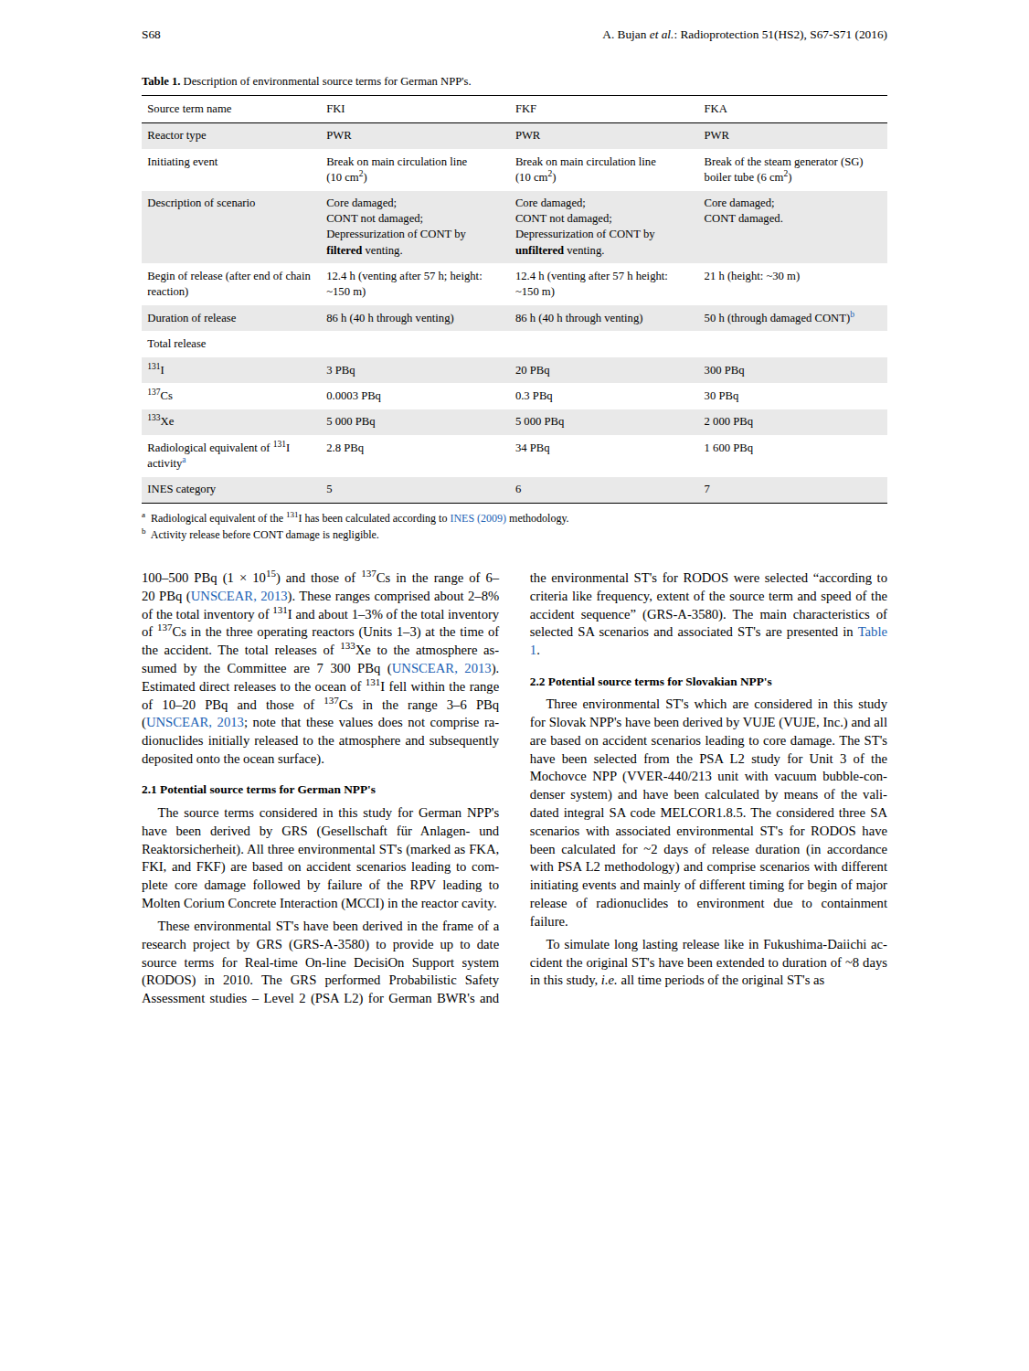S68 A. Bujan et al.: Radioprotection 51(HS2), S67-S71 (2016)
Table 1. Description of environmental source terms for German NPP's.
| Source term name | FKI | FKF | FKA |
| --- | --- | --- | --- |
| Reactor type | PWR | PWR | PWR |
| Initiating event | Break on main circulation line (10 cm 2 ) | Break on main circulation line (10 cm 2 ) | Break of the steam generator (SG) boiler tube (6 cm 2 ) |
| Description of scenario | Core damaged; CONT not damaged; Depressurization of CONT by filtered venting. | Core damaged; CONT not damaged; Depressurization of CONT by unfiltered venting. | Core damaged; CONT damaged. |
| Begin of release (after end of chain reaction) | 12.4 h (venting after 57 h; height: ~150 m) | 12.4 h (venting after 57 h height: ~150 m) | 21 h (height: ~30 m) |
| Duration of release | 86 h (40 h through venting) | 86 h (40 h through venting) | 50 h (through damaged CONT) b |
| Total release |
| 131 I | 3 PBq | 20 PBq | 300 PBq |
| 137 Cs | 0.0003 PBq | 0.3 PBq | 30 PBq |
| 133 Xe | 5 000 PBq | 5 000 PBq | 2 000 PBq |
| Radiological equivalent of 131 I activity a | 2.8 PBq | 34 PBq | 1 600 PBq |
| INES category | 5 | 6 | 7 |
a Radiological equivalent of the 131I has been calculated according to INES (2009) methodology.
b Activity release before CONT damage is negligible.
100–500 PBq (1 × 1015) and those of 137Cs in the range of 6–20 PBq (UNSCEAR, 2013). These ranges comprised about 2–8% of the total inventory of 131I and about 1–3% of the total inventory of 137Cs in the three operating reactors (Units 1–3) at the time of the accident. The total releases of 133Xe to the atmosphere assumed by the Committee are 7 300 PBq (UNSCEAR, 2013). Estimated direct releases to the ocean of 131I fell within the range of 10–20 PBq and those of 137Cs in the range 3–6 PBq (UNSCEAR, 2013; note that these values does not comprise radionuclides initially released to the atmosphere and subsequently deposited onto the ocean surface).
2.1 Potential source terms for German NPP's
The source terms considered in this study for German NPP's have been derived by GRS (Gesellschaft für Anlagen- und Reaktorsicherheit). All three environmental ST's (marked as FKA, FKI, and FKF) are based on accident scenarios leading to complete core damage followed by failure of the RPV leading to Molten Corium Concrete Interaction (MCCI) in the reactor cavity.
These environmental ST's have been derived in the frame of a research project by GRS (GRS-A-3580) to provide up to date source terms for Real-time On-line DecisiOn Support system (RODOS) in 2010. The GRS performed Probabilistic Safety Assessment studies – Level 2 (PSA L2) for German BWR's and the environmental ST's for RODOS were selected “according to criteria like frequency, extent of the source term and speed of the accident sequence” (GRS-A-3580). The main characteristics of selected SA scenarios and associated ST's are presented in Table 1.
2.2 Potential source terms for Slovakian NPP's
Three environmental ST's which are considered in this study for Slovak NPP's have been derived by VUJE (VUJE, Inc.) and all are based on accident scenarios leading to core damage. The ST's have been selected from the PSA L2 study for Unit 3 of the Mochovce NPP (VVER-440/213 unit with vacuum bubble-condenser system) and have been calculated by means of the validated integral SA code MELCOR1.8.5. The considered three SA scenarios with associated environmental ST's for RODOS have been calculated for ~2 days of release duration (in accordance with PSA L2 methodology) and comprise scenarios with different initiating events and mainly of different timing for begin of major release of radionuclides to environment due to containment failure.
To simulate long lasting release like in Fukushima-Daiichi accident the original ST's have been extended to duration of ~8 days in this study, i.e. all time periods of the original ST's as